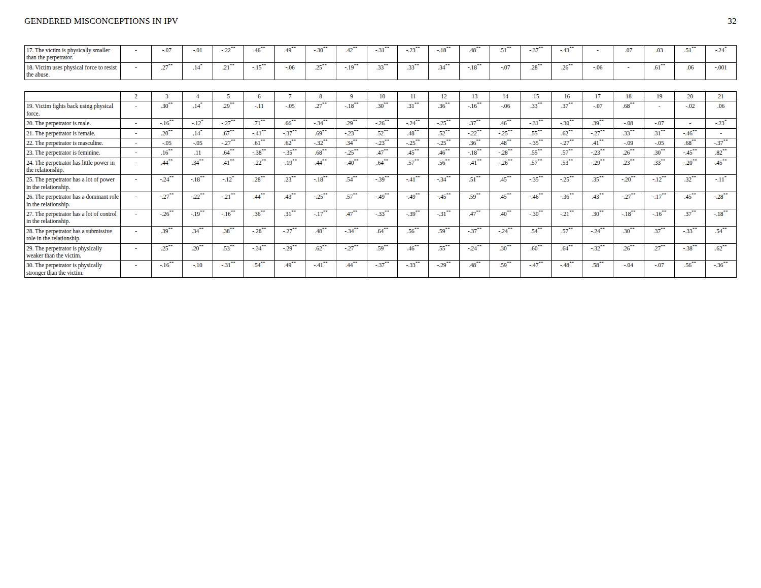Gendered Misconceptions in IPV 32
| 17. The victim is physically smaller than the perpetrator. | - | -.07 | -.01 | -.22 ** | .46 ** | .49 ** | -.30 ** | .42 ** | -.31 ** | -.23 ** | -.18 ** | .48 ** | .51 ** | -.37 ** | -.43 ** | - | .07 | .03 | .51 ** | -.24 * |
| 18. Victim uses physical force to resist the abuse. | - | .27 ** | .14 * | .21 ** | -.15 ** | -.06 | .25 ** | -.19 ** | .33 ** | .33 ** | .34 ** | -.18 ** | -.07 | .28 ** | .26 ** | -.06 | - | .61 ** | .06 | -.001 |
| | 2 | 3 | 4 | 5 | 6 | 7 | 8 | 9 | 10 | 11 | 12 | 13 | 14 | 15 | 16 | 17 | 18 | 19 | 20 | 21 |
| --- | --- | --- | --- | --- | --- | --- | --- | --- | --- | --- | --- | --- | --- | --- | --- | --- | --- | --- | --- | --- |
| 19. Victim fights back using physical force. | - | .30 ** | .14 * | .29 ** | -.11 | -.05 | .27 ** | -.18 ** | .30 ** | .31 ** | .36 ** | -.16 ** | -.06 | .33 ** | .37 ** | -.07 | .68 ** | - | -.02 | .06 |
| 20. The perpetrator is male. | - | -.16 ** | -.12 * | -.27 ** | .71 ** | .66 ** | -.34 ** | .29 ** | -.26 ** | -.24 ** | -.25 ** | .37 ** | .46 ** | -.31 ** | -.30 ** | .39 ** | -.08 | -.07 | - | -.23 * |
| 21. The perpetrator is female. | - | .20 ** | .14 * | .67 ** | -.41 ** | -.37 ** | .69 ** | -.23 ** | .52 ** | .48 ** | .52 ** | -.22 ** | -.25 ** | .55 ** | .62 ** | -.27 ** | .33 ** | .31 ** | -.46 ** | - |
| 22. The perpetrator is masculine. | - | -.05 | -.05 | -.27 ** | .61 ** | .62 ** | -.32 ** | .34 ** | -.23 ** | -.25 ** | -.25 ** | .36 ** | .48 ** | -.35 ** | -.27 ** | .41 ** | -.09 | -.05 | .68 ** | -.37 ** |
| 23. The perpetrator is feminine. | - | .16 ** | .11 | .64 ** | -.38 ** | -.35 ** | .68 ** | -.25 ** | .47 ** | .45 ** | .46 ** | -.18 ** | -.28 ** | .55 ** | .57 ** | -.23 ** | .26 ** | .30 ** | -.45 ** | .82 ** |
| 24. The perpetrator has little power in the relationship. | - | .44 ** | .34 ** | .41 ** | -.22 ** | -.19 ** | .44 ** | -.40 ** | .64 ** | .57 ** | .56 ** | -.41 ** | -.26 ** | .57 ** | .53 ** | -.29 ** | .23 ** | .33 ** | -.20 ** | .45 ** |
| 25. The perpetrator has a lot of power in the relationship. | - | -.24 ** | -.18 ** | -.12 * | .28 ** | .23 ** | -.18 ** | .54 ** | -.39 ** | -.41 ** | -.34 ** | .51 ** | .45 ** | -.35 ** | -.25 ** | .35 ** | -.20 ** | -.12 ** | .32 ** | -.11 * |
| 26. The perpetrator has a dominant role in the relationship. | - | -.27 ** | -.22 ** | -.21 ** | .44 ** | .43 ** | -.25 ** | .57 ** | -.49 ** | -.49 ** | -.45 ** | .59 ** | .45 ** | -.46 ** | -.36 ** | .43 ** | -.27 ** | -.17 ** | .45 ** | -.28 ** |
| 27. The perpetrator has a lot of control in the relationship. | - | -.26 ** | -.19 ** | -.16 ** | .36 ** | .31 ** | -.17 ** | .47 ** | -.33 ** | -.39 ** | -.31 ** | .47 ** | .40 ** | -.30 ** | -.21 ** | .30 ** | -.18 ** | -.16 ** | .37 ** | -.18 ** |
| 28. The perpetrator has a submissive role in the relationship. | - | .39 ** | .34 ** | .38 ** | -.28 ** | -.27 ** | .48 ** | -.34 ** | .64 ** | .56 ** | .59 ** | -.37 ** | -.24 ** | .54 ** | .57 ** | -.24 ** | .30 ** | .37 ** | -.33 ** | .54 ** |
| 29. The perpetrator is physically weaker than the victim. | - | .25 ** | .20 ** | .53 ** | -.34 ** | -.29 ** | .62 ** | -.27 ** | .59 ** | .46 ** | .55 ** | -.24 ** | .30 ** | .60 ** | .64 ** | -.32 ** | .26 ** | .27 ** | -.38 ** | .62 ** |
| 30. The perpetrator is physically stronger than the victim. | - | -.16 ** | -.10 | -.31 ** | .54 ** | .49 ** | -.41 ** | .44 ** | -.37 ** | -.33 ** | -.29 ** | .48 ** | .59 ** | -.47 ** | -.48 ** | .58 ** | -.04 | -.07 | .56 ** | -.36 ** |